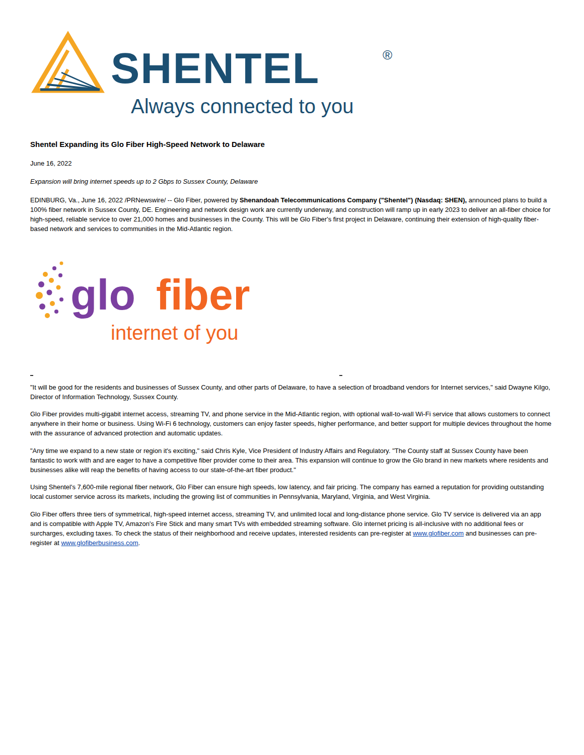SHENTEL ® Always connected to you
Shentel Expanding its Glo Fiber High-Speed Network to Delaware
June 16, 2022
Expansion will bring internet speeds up to 2 Gbps to Sussex County, Delaware
EDINBURG, Va., June 16, 2022 /PRNewswire/ -- Glo Fiber, powered by Shenandoah Telecommunications Company ("Shentel") (Nasdaq: SHEN), announced plans to build a 100% fiber network in Sussex County, DE. Engineering and network design work are currently underway, and construction will ramp up in early 2023 to deliver an all-fiber choice for high-speed, reliable service to over 21,000 homes and businesses in the County. This will be Glo Fiber's first project in Delaware, continuing their extension of high-quality fiber-based network and services to communities in the Mid-Atlantic region.
glo fiber internet of you
"It will be good for the residents and businesses of Sussex County, and other parts of Delaware, to have a selection of broadband vendors for Internet services," said Dwayne Kilgo, Director of Information Technology, Sussex County.
Glo Fiber provides multi-gigabit internet access, streaming TV, and phone service in the Mid-Atlantic region, with optional wall-to-wall Wi-Fi service that allows customers to connect anywhere in their home or business. Using Wi-Fi 6 technology, customers can enjoy faster speeds, higher performance, and better support for multiple devices throughout the home with the assurance of advanced protection and automatic updates.
"Any time we expand to a new state or region it's exciting," said Chris Kyle, Vice President of Industry Affairs and Regulatory. "The County staff at Sussex County have been fantastic to work with and are eager to have a competitive fiber provider come to their area. This expansion will continue to grow the Glo brand in new markets where residents and businesses alike will reap the benefits of having access to our state-of-the-art fiber product."
Using Shentel's 7,600-mile regional fiber network, Glo Fiber can ensure high speeds, low latency, and fair pricing. The company has earned a reputation for providing outstanding local customer service across its markets, including the growing list of communities in Pennsylvania, Maryland, Virginia, and West Virginia.
Glo Fiber offers three tiers of symmetrical, high-speed internet access, streaming TV, and unlimited local and long-distance phone service. Glo TV service is delivered via an app and is compatible with Apple TV, Amazon's Fire Stick and many smart TVs with embedded streaming software. Glo internet pricing is all-inclusive with no additional fees or surcharges, excluding taxes. To check the status of their neighborhood and receive updates, interested residents can pre-register at www.glofiber.com and businesses can pre-register at www.glofiberbusiness.com.